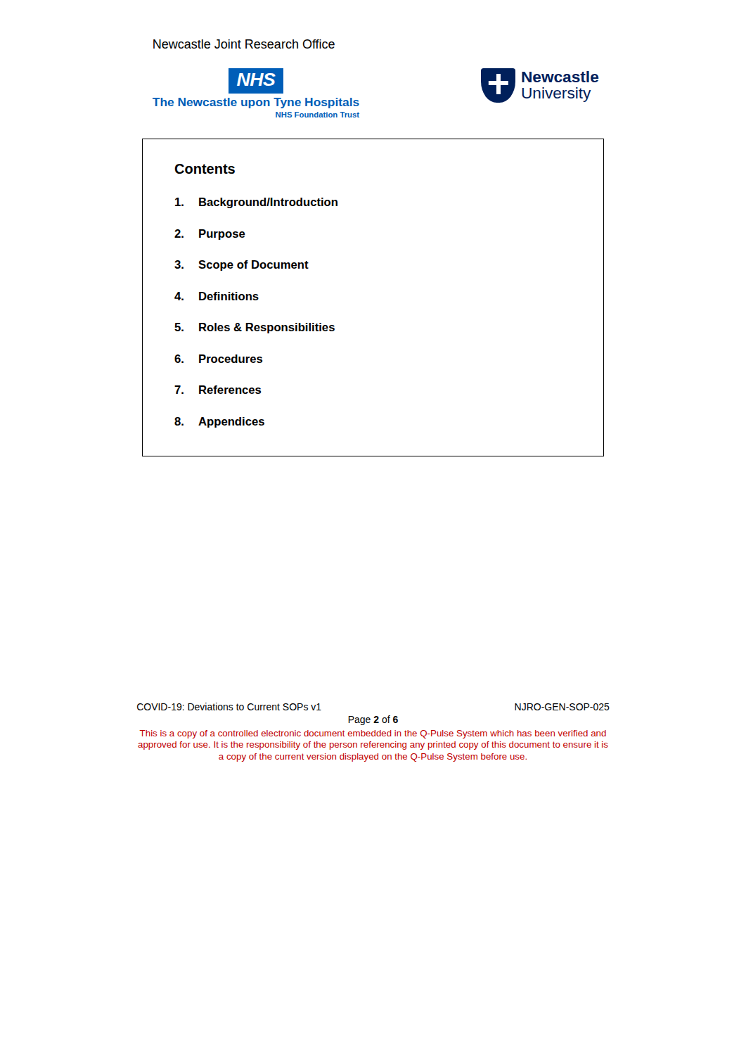Newcastle Joint Research Office
NHS
The Newcastle upon Tyne Hospitals
NHS Foundation Trust
Newcastle University
Contents
Background/Introduction
Purpose
Scope of Document
Definitions
Roles & Responsibilities
Procedures
References
Appendices
COVID-19: Deviations to Current SOPs v1
NJRO-GEN-SOP-025
Page 2 of 6
This is a copy of a controlled electronic document embedded in the Q-Pulse System which has been verified and approved for use. It is the responsibility of the person referencing any printed copy of this document to ensure it is a copy of the current version displayed on the Q-Pulse System before use.